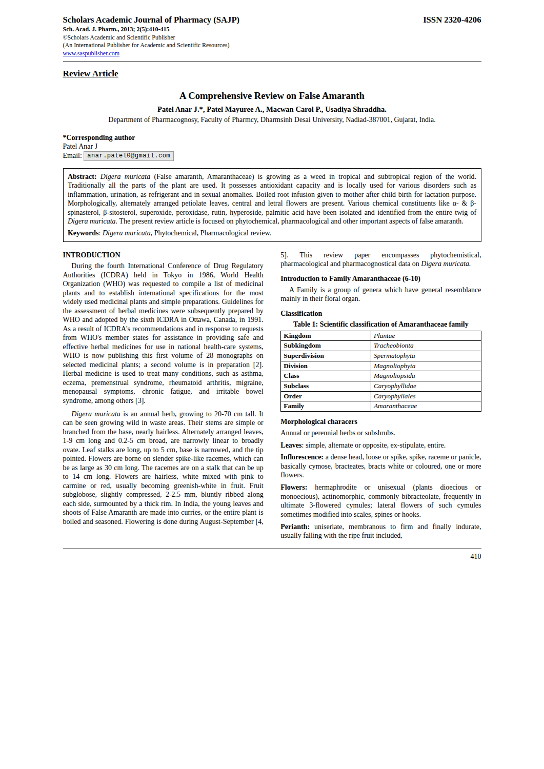Scholars Academic Journal of Pharmacy (SAJP) ISSN 2320-4206
Sch. Acad. J. Pharm., 2013; 2(5):410-415
©Scholars Academic and Scientific Publisher
(An International Publisher for Academic and Scientific Resources)
www.saspublisher.com
Review Article
A Comprehensive Review on False Amaranth
Patel Anar J.*, Patel Mayuree A., Macwan Carol P., Usadiya Shraddha.
Department of Pharmacognosy, Faculty of Pharmcy, Dharmsinh Desai University, Nadiad-387001, Gujarat, India.
*Corresponding author
Patel Anar J
Email: anar.patel0@gmail.com
Abstract: Digera muricata (False amaranth, Amaranthaceae) is growing as a weed in tropical and subtropical region of the world. Traditionally all the parts of the plant are used. It possesses antioxidant capacity and is locally used for various disorders such as inflammation, urination, as refrigerant and in sexual anomalies. Boiled root infusion given to mother after child birth for lactation purpose. Morphologically, alternately arranged petiolate leaves, central and letral flowers are present. Various chemical constituents like α- & β-spinasterol, β-sitosterol, superoxide, peroxidase, rutin, hyperoside, palmitic acid have been isolated and identified from the entire twig of Digera muricata. The present review article is focused on phytochemical, pharmacological and other important aspects of false amaranth.
Keywords: Digera muricata, Phytochemical, Pharmacological review.
INTRODUCTION
During the fourth International Conference of Drug Regulatory Authorities (ICDRA) held in Tokyo in 1986, World Health Organization (WHO) was requested to compile a list of medicinal plants and to establish international specifications for the most widely used medicinal plants and simple preparations. Guidelines for the assessment of herbal medicines were subsequently prepared by WHO and adopted by the sixth ICDRA in Ottawa, Canada, in 1991. As a result of ICDRA's recommendations and in response to requests from WHO's member states for assistance in providing safe and effective herbal medicines for use in national health-care systems, WHO is now publishing this first volume of 28 monographs on selected medicinal plants; a second volume is in preparation [2]. Herbal medicine is used to treat many conditions, such as asthma, eczema, premenstrual syndrome, rheumatoid arthritis, migraine, menopausal symptoms, chronic fatigue, and irritable bowel syndrome, among others [3].
Digera muricata is an annual herb, growing to 20-70 cm tall. It can be seen growing wild in waste areas. Their stems are simple or branched from the base, nearly hairless. Alternately arranged leaves, 1-9 cm long and 0.2-5 cm broad, are narrowly linear to broadly ovate. Leaf stalks are long, up to 5 cm, base is narrowed, and the tip pointed. Flowers are borne on slender spike-like racemes, which can be as large as 30 cm long. The racemes are on a stalk that can be up to 14 cm long. Flowers are hairless, white mixed with pink to carmine or red, usually becoming greenish-white in fruit. Fruit subglobose, slightly compressed, 2-2.5 mm, bluntly ribbed along each side, surmounted by a thick rim. In India, the young leaves and shoots of False Amaranth are made into curries, or the entire plant is boiled and seasoned. Flowering is done during August-September [4, 5]. This review paper encompasses phytochemistical, pharmacological and pharmacognostical data on Digera muricata.
Introduction to Family Amaranthaceae (6-10)
A Family is a group of genera which have general resemblance mainly in their floral organ.
Classification
Table 1: Scientific classification of Amaranthaceae family
| Kingdom | Plantae |
| Subkingdom | Tracheobionta |
| Superdivision | Spermatophyta |
| Division | Magnoliophyta |
| Class | Magnoliopsida |
| Subclass | Caryophyllidae |
| Order | Caryophyllales |
| Family | Amaranthaceae |
Morphological characers
Annual or perennial herbs or subshrubs.
Leaves: simple, alternate or opposite, ex-stipulate, entire.
Inflorescence: a dense head, loose or spike, spike, raceme or panicle, basically cymose, bracteates, bracts white or coloured, one or more flowers.
Flowers: hermaphrodite or unisexual (plants dioecious or monoecious), actinomorphic, commonly bibracteolate, frequently in ultimate 3-flowered cymules; lateral flowers of such cymules sometimes modified into scales, spines or hooks.
Perianth: uniseriate, membranous to firm and finally indurate, usually falling with the ripe fruit included,
410